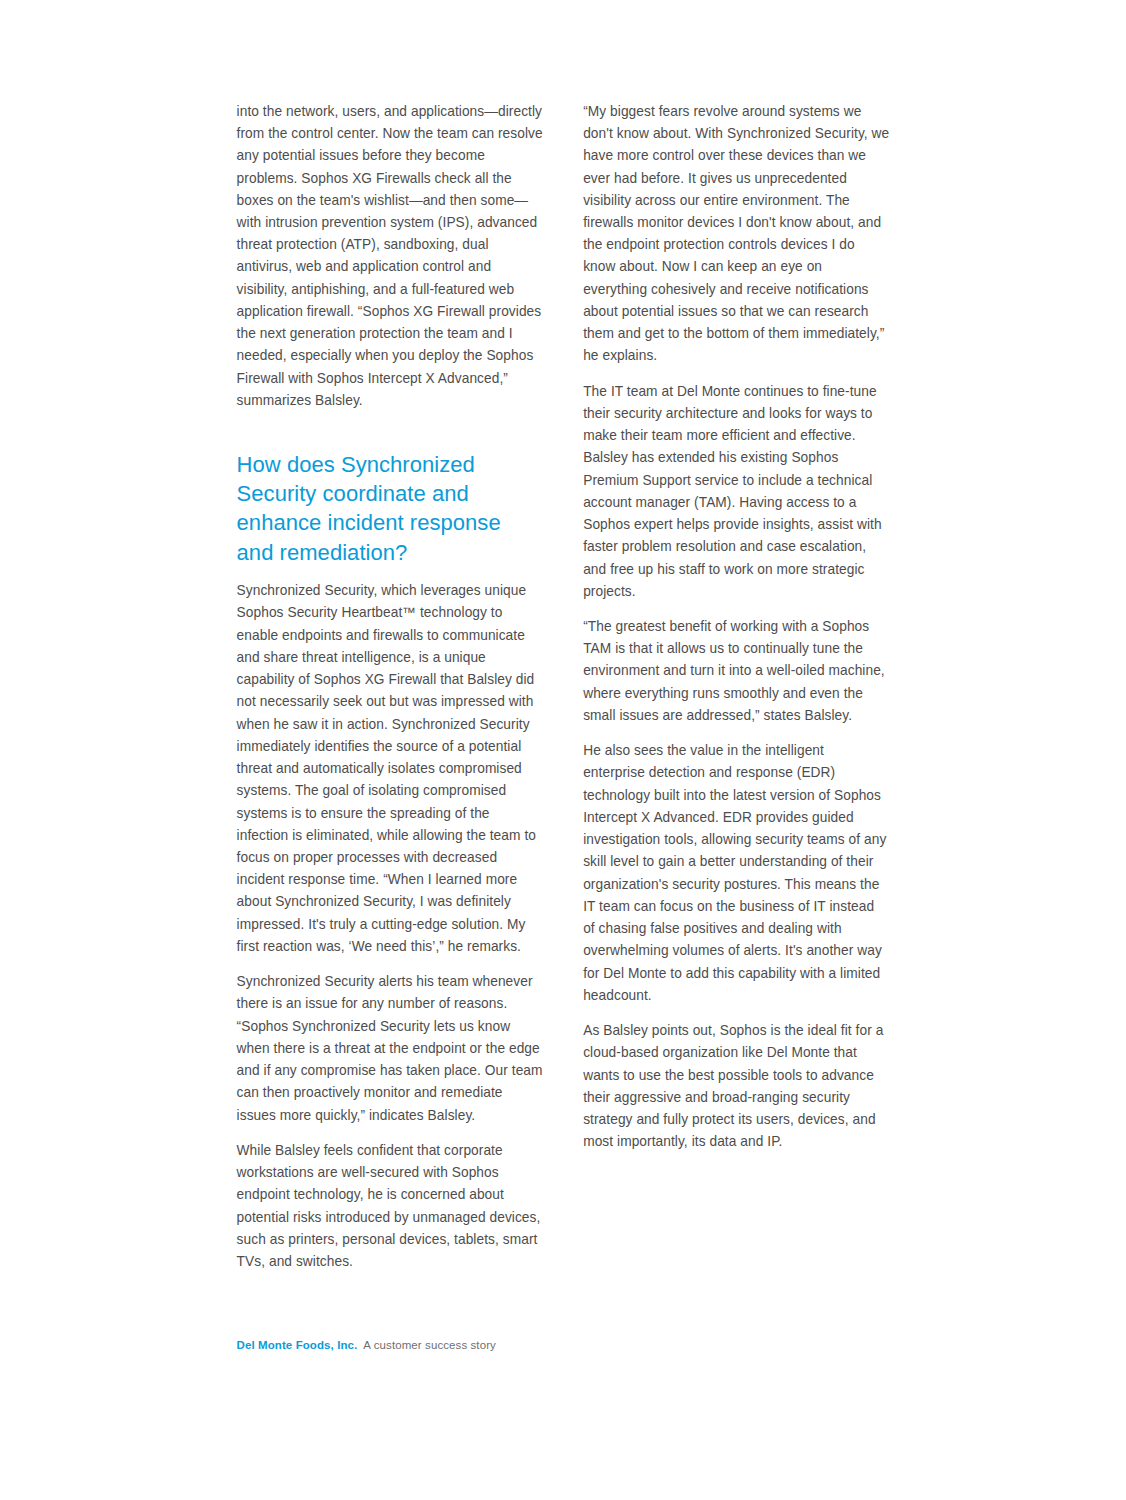into the network, users, and applications—directly from the control center. Now the team can resolve any potential issues before they become problems. Sophos XG Firewalls check all the boxes on the team's wishlist—and then some—with intrusion prevention system (IPS), advanced threat protection (ATP), sandboxing, dual antivirus, web and application control and visibility, antiphishing, and a full-featured web application firewall. “Sophos XG Firewall provides the next generation protection the team and I needed, especially when you deploy the Sophos Firewall with Sophos Intercept X Advanced,” summarizes Balsley.
How does Synchronized Security coordinate and enhance incident response and remediation?
Synchronized Security, which leverages unique Sophos Security Heartbeat™ technology to enable endpoints and firewalls to communicate and share threat intelligence, is a unique capability of Sophos XG Firewall that Balsley did not necessarily seek out but was impressed with when he saw it in action. Synchronized Security immediately identifies the source of a potential threat and automatically isolates compromised systems. The goal of isolating compromised systems is to ensure the spreading of the infection is eliminated, while allowing the team to focus on proper processes with decreased incident response time. “When I learned more about Synchronized Security, I was definitely impressed. It's truly a cutting-edge solution. My first reaction was, ‘We need this’,” he remarks.
Synchronized Security alerts his team whenever there is an issue for any number of reasons. “Sophos Synchronized Security lets us know when there is a threat at the endpoint or the edge and if any compromise has taken place. Our team can then proactively monitor and remediate issues more quickly,” indicates Balsley.
While Balsley feels confident that corporate workstations are well-secured with Sophos endpoint technology, he is concerned about potential risks introduced by unmanaged devices, such as printers, personal devices, tablets, smart TVs, and switches.
“My biggest fears revolve around systems we don't know about. With Synchronized Security, we have more control over these devices than we ever had before. It gives us unprecedented visibility across our entire environment. The firewalls monitor devices I don't know about, and the endpoint protection controls devices I do know about. Now I can keep an eye on everything cohesively and receive notifications about potential issues so that we can research them and get to the bottom of them immediately,” he explains.
The IT team at Del Monte continues to fine-tune their security architecture and looks for ways to make their team more efficient and effective. Balsley has extended his existing Sophos Premium Support service to include a technical account manager (TAM). Having access to a Sophos expert helps provide insights, assist with faster problem resolution and case escalation, and free up his staff to work on more strategic projects.
“The greatest benefit of working with a Sophos TAM is that it allows us to continually tune the environment and turn it into a well-oiled machine, where everything runs smoothly and even the small issues are addressed,” states Balsley.
He also sees the value in the intelligent enterprise detection and response (EDR) technology built into the latest version of Sophos Intercept X Advanced. EDR provides guided investigation tools, allowing security teams of any skill level to gain a better understanding of their organization's security postures. This means the IT team can focus on the business of IT instead of chasing false positives and dealing with overwhelming volumes of alerts. It's another way for Del Monte to add this capability with a limited headcount.
As Balsley points out, Sophos is the ideal fit for a cloud-based organization like Del Monte that wants to use the best possible tools to advance their aggressive and broad-ranging security strategy and fully protect its users, devices, and most importantly, its data and IP.
Del Monte Foods, Inc. A customer success story